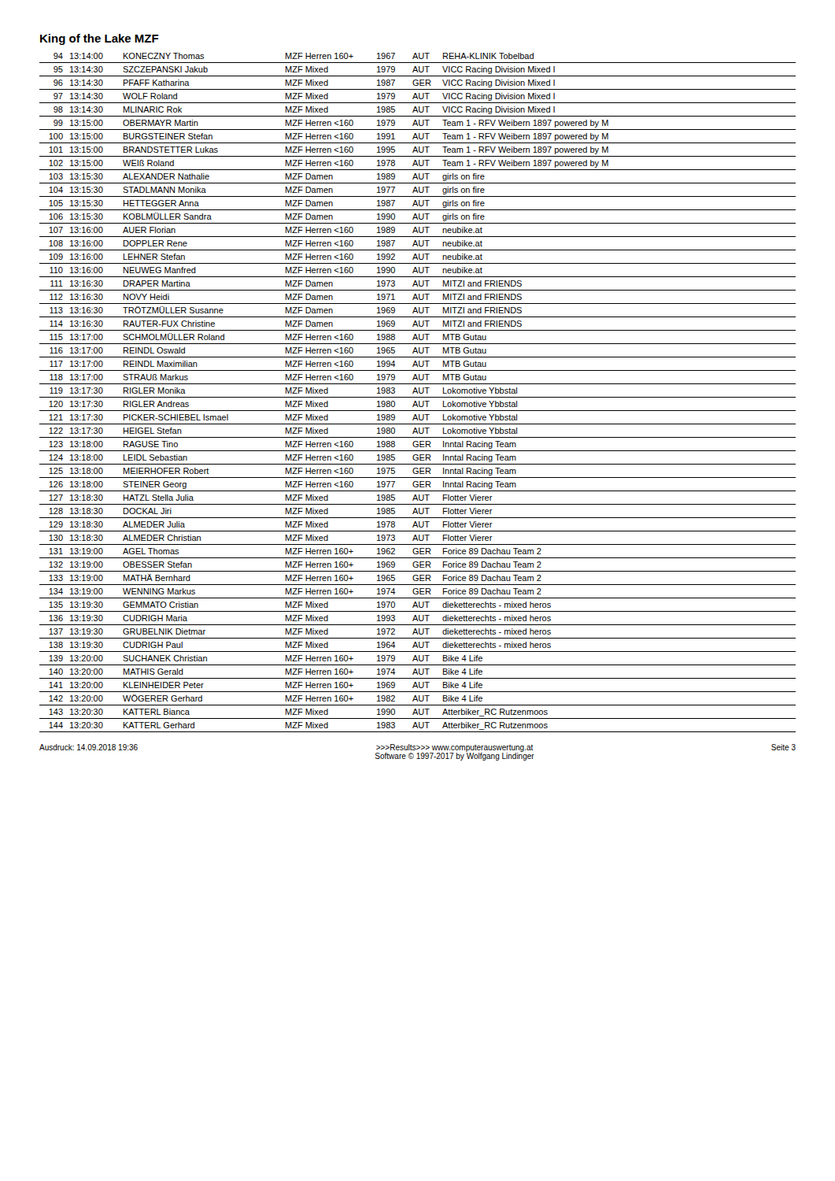King of the Lake MZF
| 94 | 13:14:00 | KONECZNY Thomas | MZF Herren 160+ | 1967 | AUT | REHA-KLINIK Tobelbad |
| 95 | 13:14:30 | SZCZEPANSKI Jakub | MZF Mixed | 1979 | AUT | VICC Racing Division Mixed I |
| 96 | 13:14:30 | PFAFF Katharina | MZF Mixed | 1987 | GER | VICC Racing Division Mixed I |
| 97 | 13:14:30 | WOLF Roland | MZF Mixed | 1979 | AUT | VICC Racing Division Mixed I |
| 98 | 13:14:30 | MLINARIC Rok | MZF Mixed | 1985 | AUT | VICC Racing Division Mixed I |
| 99 | 13:15:00 | OBERMAYR Martin | MZF Herren <160 | 1979 | AUT | Team 1 - RFV Weibern 1897 powered by M |
| 100 | 13:15:00 | BURGSTEINER Stefan | MZF Herren <160 | 1991 | AUT | Team 1 - RFV Weibern 1897 powered by M |
| 101 | 13:15:00 | BRANDSTETTER Lukas | MZF Herren <160 | 1995 | AUT | Team 1 - RFV Weibern 1897 powered by M |
| 102 | 13:15:00 | WEIß Roland | MZF Herren <160 | 1978 | AUT | Team 1 - RFV Weibern 1897 powered by M |
| 103 | 13:15:30 | ALEXANDER Nathalie | MZF Damen | 1989 | AUT | girls on fire |
| 104 | 13:15:30 | STADLMANN Monika | MZF Damen | 1977 | AUT | girls on fire |
| 105 | 13:15:30 | HETTEGGER Anna | MZF Damen | 1987 | AUT | girls on fire |
| 106 | 13:15:30 | KOBLMÜLLER Sandra | MZF Damen | 1990 | AUT | girls on fire |
| 107 | 13:16:00 | AUER Florian | MZF Herren <160 | 1989 | AUT | neubike.at |
| 108 | 13:16:00 | DOPPLER Rene | MZF Herren <160 | 1987 | AUT | neubike.at |
| 109 | 13:16:00 | LEHNER Stefan | MZF Herren <160 | 1992 | AUT | neubike.at |
| 110 | 13:16:00 | NEUWEG Manfred | MZF Herren <160 | 1990 | AUT | neubike.at |
| 111 | 13:16:30 | DRAPER Martina | MZF Damen | 1973 | AUT | MITZI and FRIENDS |
| 112 | 13:16:30 | NOVY Heidi | MZF Damen | 1971 | AUT | MITZI and FRIENDS |
| 113 | 13:16:30 | TRÖTZMÜLLER Susanne | MZF Damen | 1969 | AUT | MITZI and FRIENDS |
| 114 | 13:16:30 | RAUTER-FUX Christine | MZF Damen | 1969 | AUT | MITZI and FRIENDS |
| 115 | 13:17:00 | SCHMOLMÜLLER Roland | MZF Herren <160 | 1988 | AUT | MTB Gutau |
| 116 | 13:17:00 | REINDL Oswald | MZF Herren <160 | 1965 | AUT | MTB Gutau |
| 117 | 13:17:00 | REINDL Maximilian | MZF Herren <160 | 1994 | AUT | MTB Gutau |
| 118 | 13:17:00 | STRAUß Markus | MZF Herren <160 | 1979 | AUT | MTB Gutau |
| 119 | 13:17:30 | RIGLER Monika | MZF Mixed | 1983 | AUT | Lokomotive Ybbstal |
| 120 | 13:17:30 | RIGLER Andreas | MZF Mixed | 1980 | AUT | Lokomotive Ybbstal |
| 121 | 13:17:30 | PICKER-SCHIEBEL Ismael | MZF Mixed | 1989 | AUT | Lokomotive Ybbstal |
| 122 | 13:17:30 | HEIGEL Stefan | MZF Mixed | 1980 | AUT | Lokomotive Ybbstal |
| 123 | 13:18:00 | RAGUSE Tino | MZF Herren <160 | 1988 | GER | Inntal Racing Team |
| 124 | 13:18:00 | LEIDL Sebastian | MZF Herren <160 | 1985 | GER | Inntal Racing Team |
| 125 | 13:18:00 | MEIERHOFER Robert | MZF Herren <160 | 1975 | GER | Inntal Racing Team |
| 126 | 13:18:00 | STEINER Georg | MZF Herren <160 | 1977 | GER | Inntal Racing Team |
| 127 | 13:18:30 | HATZL Stella Julia | MZF Mixed | 1985 | AUT | Flotter Vierer |
| 128 | 13:18:30 | DOCKAL Jiri | MZF Mixed | 1985 | AUT | Flotter Vierer |
| 129 | 13:18:30 | ALMEDER Julia | MZF Mixed | 1978 | AUT | Flotter Vierer |
| 130 | 13:18:30 | ALMEDER Christian | MZF Mixed | 1973 | AUT | Flotter Vierer |
| 131 | 13:19:00 | AGEL Thomas | MZF Herren 160+ | 1962 | GER | Forice 89 Dachau Team 2 |
| 132 | 13:19:00 | OBESSER Stefan | MZF Herren 160+ | 1969 | GER | Forice 89 Dachau Team 2 |
| 133 | 13:19:00 | MATHÄ Bernhard | MZF Herren 160+ | 1965 | GER | Forice 89 Dachau Team 2 |
| 134 | 13:19:00 | WENNING Markus | MZF Herren 160+ | 1974 | GER | Forice 89 Dachau Team 2 |
| 135 | 13:19:30 | GEMMATO Cristian | MZF Mixed | 1970 | AUT | dieketterechts - mixed heros |
| 136 | 13:19:30 | CUDRIGH Maria | MZF Mixed | 1993 | AUT | dieketterechts - mixed heros |
| 137 | 13:19:30 | GRUBELNIK Dietmar | MZF Mixed | 1972 | AUT | dieketterechts - mixed heros |
| 138 | 13:19:30 | CUDRIGH Paul | MZF Mixed | 1964 | AUT | dieketterechts - mixed heros |
| 139 | 13:20:00 | SUCHANEK Christian | MZF Herren 160+ | 1979 | AUT | Bike 4 Life |
| 140 | 13:20:00 | MATHIS Gerald | MZF Herren 160+ | 1974 | AUT | Bike 4 Life |
| 141 | 13:20:00 | KLEINHEIDER Peter | MZF Herren 160+ | 1969 | AUT | Bike 4 Life |
| 142 | 13:20:00 | WÖGERER Gerhard | MZF Herren 160+ | 1982 | AUT | Bike 4 Life |
| 143 | 13:20:30 | KATTERL Bianca | MZF Mixed | 1990 | AUT | Atterbiker_RC Rutzenmoos |
| 144 | 13:20:30 | KATTERL Gerhard | MZF Mixed | 1983 | AUT | Atterbiker_RC Rutzenmoos |
Ausdruck: 14.09.2018 19:36
>>>Results>>> www.computerauswertung.at
Software © 1997-2017 by Wolfgang Lindinger
Seite 3